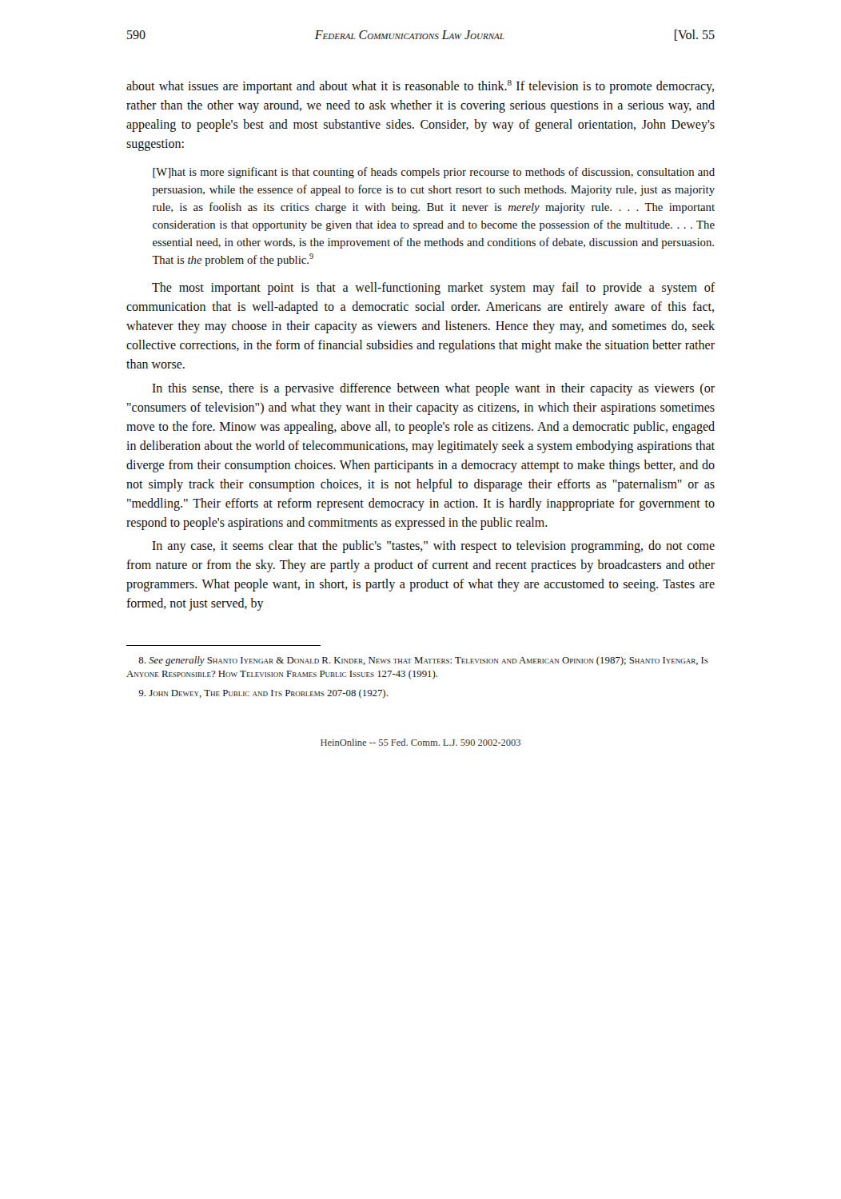590 Federal Communications Law Journal [Vol. 55
about what issues are important and about what it is reasonable to think.8 If television is to promote democracy, rather than the other way around, we need to ask whether it is covering serious questions in a serious way, and appealing to people's best and most substantive sides. Consider, by way of general orientation, John Dewey's suggestion:
[W]hat is more significant is that counting of heads compels prior recourse to methods of discussion, consultation and persuasion, while the essence of appeal to force is to cut short resort to such methods. Majority rule, just as majority rule, is as foolish as its critics charge it with being. But it never is merely majority rule. . . . The important consideration is that opportunity be given that idea to spread and to become the possession of the multitude. . . . The essential need, in other words, is the improvement of the methods and conditions of debate, discussion and persuasion. That is the problem of the public.9
The most important point is that a well-functioning market system may fail to provide a system of communication that is well-adapted to a democratic social order. Americans are entirely aware of this fact, whatever they may choose in their capacity as viewers and listeners. Hence they may, and sometimes do, seek collective corrections, in the form of financial subsidies and regulations that might make the situation better rather than worse.
In this sense, there is a pervasive difference between what people want in their capacity as viewers (or "consumers of television") and what they want in their capacity as citizens, in which their aspirations sometimes move to the fore. Minow was appealing, above all, to people's role as citizens. And a democratic public, engaged in deliberation about the world of telecommunications, may legitimately seek a system embodying aspirations that diverge from their consumption choices. When participants in a democracy attempt to make things better, and do not simply track their consumption choices, it is not helpful to disparage their efforts as "paternalism" or as "meddling." Their efforts at reform represent democracy in action. It is hardly inappropriate for government to respond to people's aspirations and commitments as expressed in the public realm.
In any case, it seems clear that the public's "tastes," with respect to television programming, do not come from nature or from the sky. They are partly a product of current and recent practices by broadcasters and other programmers. What people want, in short, is partly a product of what they are accustomed to seeing. Tastes are formed, not just served, by
8. See generally Shanto Iyengar & Donald R. Kinder, News that Matters: Television and American Opinion (1987); Shanto Iyengar, Is Anyone Responsible? How Television Frames Public Issues 127-43 (1991).
9. John Dewey, The Public and Its Problems 207-08 (1927).
HeinOnline -- 55 Fed. Comm. L.J. 590 2002-2003